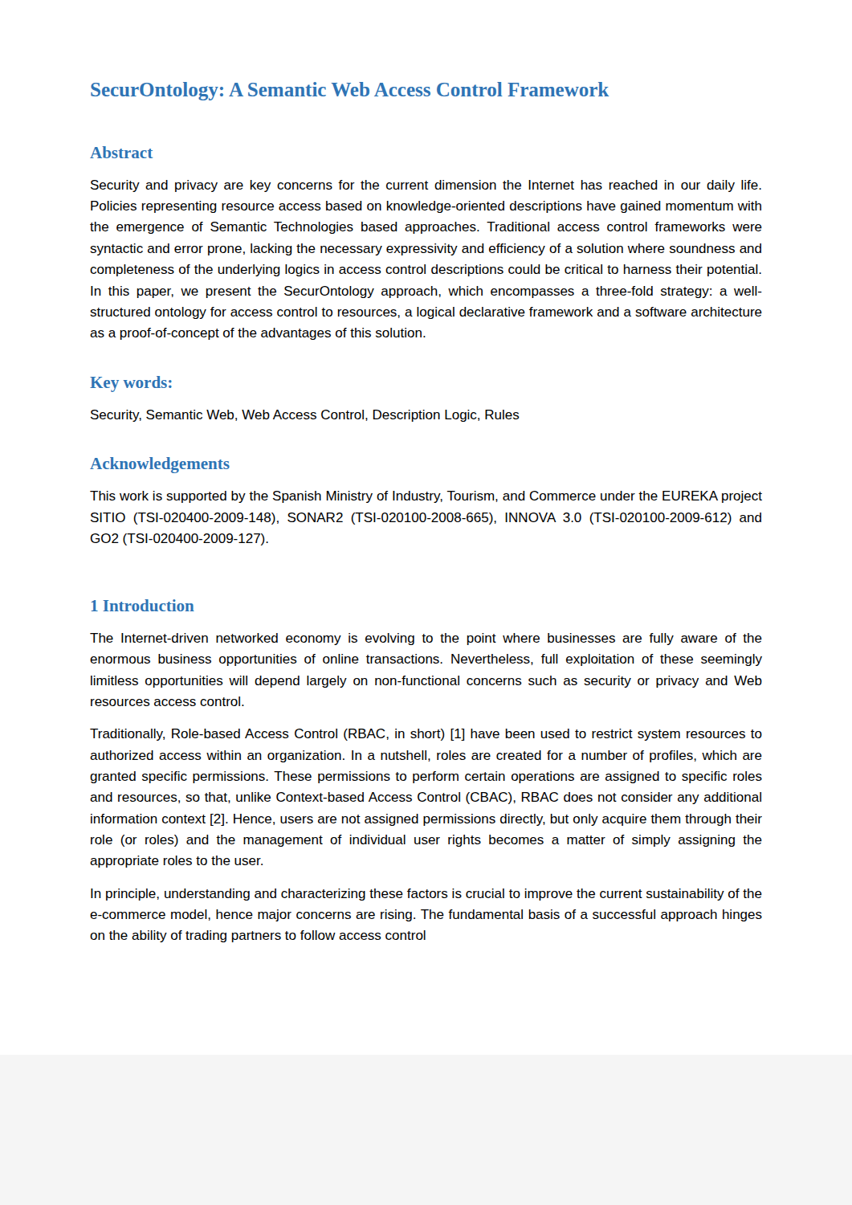SecurOntology: A Semantic Web Access Control Framework
Abstract
Security and privacy are key concerns for the current dimension the Internet has reached in our daily life. Policies representing resource access based on knowledge-oriented descriptions have gained momentum with the emergence of Semantic Technologies based approaches. Traditional access control frameworks were syntactic and error prone, lacking the necessary expressivity and efficiency of a solution where soundness and completeness of the underlying logics in access control descriptions could be critical to harness their potential. In this paper, we present the SecurOntology approach, which encompasses a three-fold strategy: a well-structured ontology for access control to resources, a logical declarative framework and a software architecture as a proof-of-concept of the advantages of this solution.
Key words:
Security, Semantic Web, Web Access Control, Description Logic, Rules
Acknowledgements
This work is supported by the Spanish Ministry of Industry, Tourism, and Commerce under the EUREKA project SITIO (TSI-020400-2009-148), SONAR2 (TSI-020100-2008-665), INNOVA 3.0 (TSI-020100-2009-612) and GO2 (TSI-020400-2009-127).
1 Introduction
The Internet-driven networked economy is evolving to the point where businesses are fully aware of the enormous business opportunities of online transactions. Nevertheless, full exploitation of these seemingly limitless opportunities will depend largely on non-functional concerns such as security or privacy and Web resources access control.
Traditionally, Role-based Access Control (RBAC, in short) [1] have been used to restrict system resources to authorized access within an organization. In a nutshell, roles are created for a number of profiles, which are granted specific permissions. These permissions to perform certain operations are assigned to specific roles and resources, so that, unlike Context-based Access Control (CBAC), RBAC does not consider any additional information context [2]. Hence, users are not assigned permissions directly, but only acquire them through their role (or roles) and the management of individual user rights becomes a matter of simply assigning the appropriate roles to the user.
In principle, understanding and characterizing these factors is crucial to improve the current sustainability of the e-commerce model, hence major concerns are rising. The fundamental basis of a successful approach hinges on the ability of trading partners to follow access control